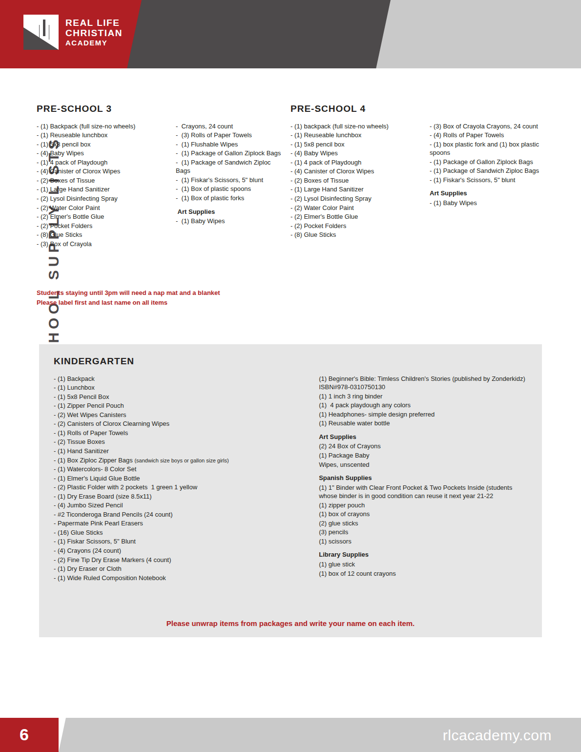REAL LIFE
CHRISTIAN
ACADEMY
LOWER SCHOOL SUPPLY LISTS
PRE-SCHOOL 3
- (1) Backpack (full size-no wheels)
- (1) Reuseable lunchbox
- (1) 5x8 pencil box
- (4) Baby Wipes
- (1) 4 pack of Playdough
- (4) Canister of Clorox Wipes
- (2) Boxes of Tissue
- (1) Large Hand Sanitizer
- (2) Lysol Disinfecting Spray
- (2) Water Color Paint
- (2) Elmer's Bottle Glue
- (2) Pocket Folders
- (8) Glue Sticks
- (3) Box of Crayola
- Crayons, 24 count
- (3) Rolls of Paper Towels
- (1) Flushable Wipes
- (1) Package of Gallon Ziplock Bags
- (1) Package of Sandwich Ziploc Bags
- (1) Fiskar's Scissors, 5" blunt
- (1) Box of plastic spoons
- (1) Box of plastic forks
Art Supplies
- (1) Baby Wipes
PRE-SCHOOL 4
- (1) backpack (full size-no wheels)
- (1) Reuseable lunchbox
- (1) 5x8 pencil box
- (4) Baby Wipes
- (1) 4 pack of Playdough
- (4) Canister of Clorox Wipes
- (2) Boxes of Tissue
- (1) Large Hand Sanitizer
- (2) Lysol Disinfecting Spray
- (2) Water Color Paint
- (2) Elmer's Bottle Glue
- (2) Pocket Folders
- (8) Glue Sticks
- (3) Box of Crayola Crayons, 24 count
- (4) Rolls of Paper Towels
- (1) box plastic fork and (1) box plastic spoons
- (1) Package of Gallon Ziplock Bags
- (1) Package of Sandwich Ziploc Bags
- (1) Fiskar's Scissors, 5" blunt
Art Supplies
- (1) Baby Wipes
Students staying until 3pm will need a nap mat and a blanket
Please label first and last name on all items
KINDERGARTEN
- (1) Backpack
- (1) Lunchbox
- (1) 5x8 Pencil Box
- (1) Zipper Pencil Pouch
- (2) Wet Wipes Canisters
- (2) Canisters of Clorox Clearning Wipes
- (1) Rolls of Paper Towels
- (2) Tissue Boxes
- (1) Hand Sanitizer
- (1) Box Ziploc Zipper Bags (sandwich size boys or gallon size girls)
- (1) Watercolors- 8 Color Set
- (1) Elmer's Liquid Glue Bottle
- (2) Plastic Folder with 2 pockets 1 green 1 yellow
- (1) Dry Erase Board (size 8.5x11)
- (4) Jumbo Sized Pencil
- #2 Ticonderoga Brand Pencils (24 count)
- Papermate Pink Pearl Erasers
- (16) Glue Sticks
- (1) Fiskar Scissors, 5" Blunt
- (4) Crayons (24 count)
- (2) Fine Tip Dry Erase Markers (4 count)
- (1) Dry Eraser or Cloth
- (1) Wide Ruled Composition Notebook
(1) Beginner's Bible: Timless Children's Stories (published by Zonderkidz) ISBN#978-0310750130
(1) 1 inch 3 ring binder
(1) 4 pack playdough any colors
(1) Headphones- simple design preferred
(1) Reusable water bottle
Art Supplies
(2) 24 Box of Crayons
(1) Package Baby
Wipes, unscented
Spanish Supplies
(1) 1" Binder with Clear Front Pocket & Two Pockets Inside (students whose binder is in good condition can reuse it next year 21-22
(1) zipper pouch
(1) box of crayons
(2) glue sticks
(3) pencils
(1) scissors
Library Supplies
(1) glue stick
(1) box of 12 count crayons
Please unwrap items from packages and write your name on each item.
6
rlcacademy.com